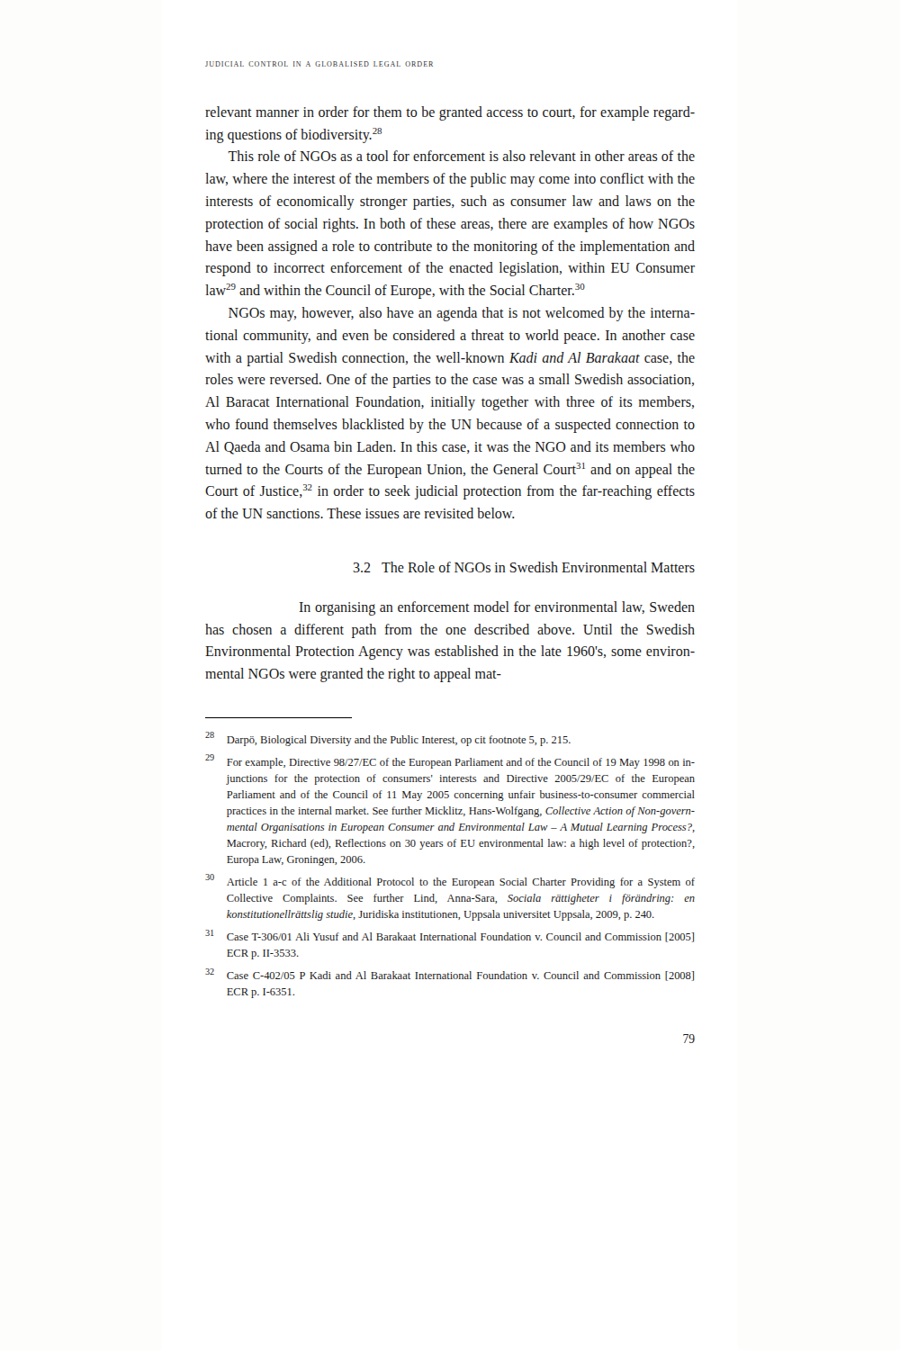judicial control in a globalised legal order
relevant manner in order for them to be granted access to court, for example regarding questions of biodiversity.28
This role of NGOs as a tool for enforcement is also relevant in other areas of the law, where the interest of the members of the public may come into conflict with the interests of economically stronger parties, such as consumer law and laws on the protection of social rights. In both of these areas, there are examples of how NGOs have been assigned a role to contribute to the monitoring of the implementation and respond to incorrect enforcement of the enacted legislation, within EU Consumer law29 and within the Council of Europe, with the Social Charter.30
NGOs may, however, also have an agenda that is not welcomed by the international community, and even be considered a threat to world peace. In another case with a partial Swedish connection, the well-known Kadi and Al Barakaat case, the roles were reversed. One of the parties to the case was a small Swedish association, Al Baracat International Foundation, initially together with three of its members, who found themselves blacklisted by the UN because of a suspected connection to Al Qaeda and Osama bin Laden. In this case, it was the NGO and its members who turned to the Courts of the European Union, the General Court31 and on appeal the Court of Justice,32 in order to seek judicial protection from the far-reaching effects of the UN sanctions. These issues are revisited below.
3.2 The Role of NGOs in Swedish Environmental Matters
In organising an enforcement model for environmental law, Sweden has chosen a different path from the one described above. Until the Swedish Environmental Protection Agency was established in the late 1960's, some environmental NGOs were granted the right to appeal mat-
28 Darpö, Biological Diversity and the Public Interest, op cit footnote 5, p. 215.
29 For example, Directive 98/27/EC of the European Parliament and of the Council of 19 May 1998 on injunctions for the protection of consumers' interests and Directive 2005/29/EC of the European Parliament and of the Council of 11 May 2005 concerning unfair business-to-consumer commercial practices in the internal market. See further Micklitz, Hans-Wolfgang, Collective Action of Non-governmental Organisations in European Consumer and Environmental Law – A Mutual Learning Process?, Macrory, Richard (ed), Reflections on 30 years of EU environmental law: a high level of protection?, Europa Law, Groningen, 2006.
30 Article 1 a-c of the Additional Protocol to the European Social Charter Providing for a System of Collective Complaints. See further Lind, Anna-Sara, Sociala rättigheter i förändring: en konstitutionellrättslig studie, Juridiska institutionen, Uppsala universitet Uppsala, 2009, p. 240.
31 Case T-306/01 Ali Yusuf and Al Barakaat International Foundation v. Council and Commission [2005] ECR p. II-3533.
32 Case C-402/05 P Kadi and Al Barakaat International Foundation v. Council and Commission [2008] ECR p. I-6351.
79